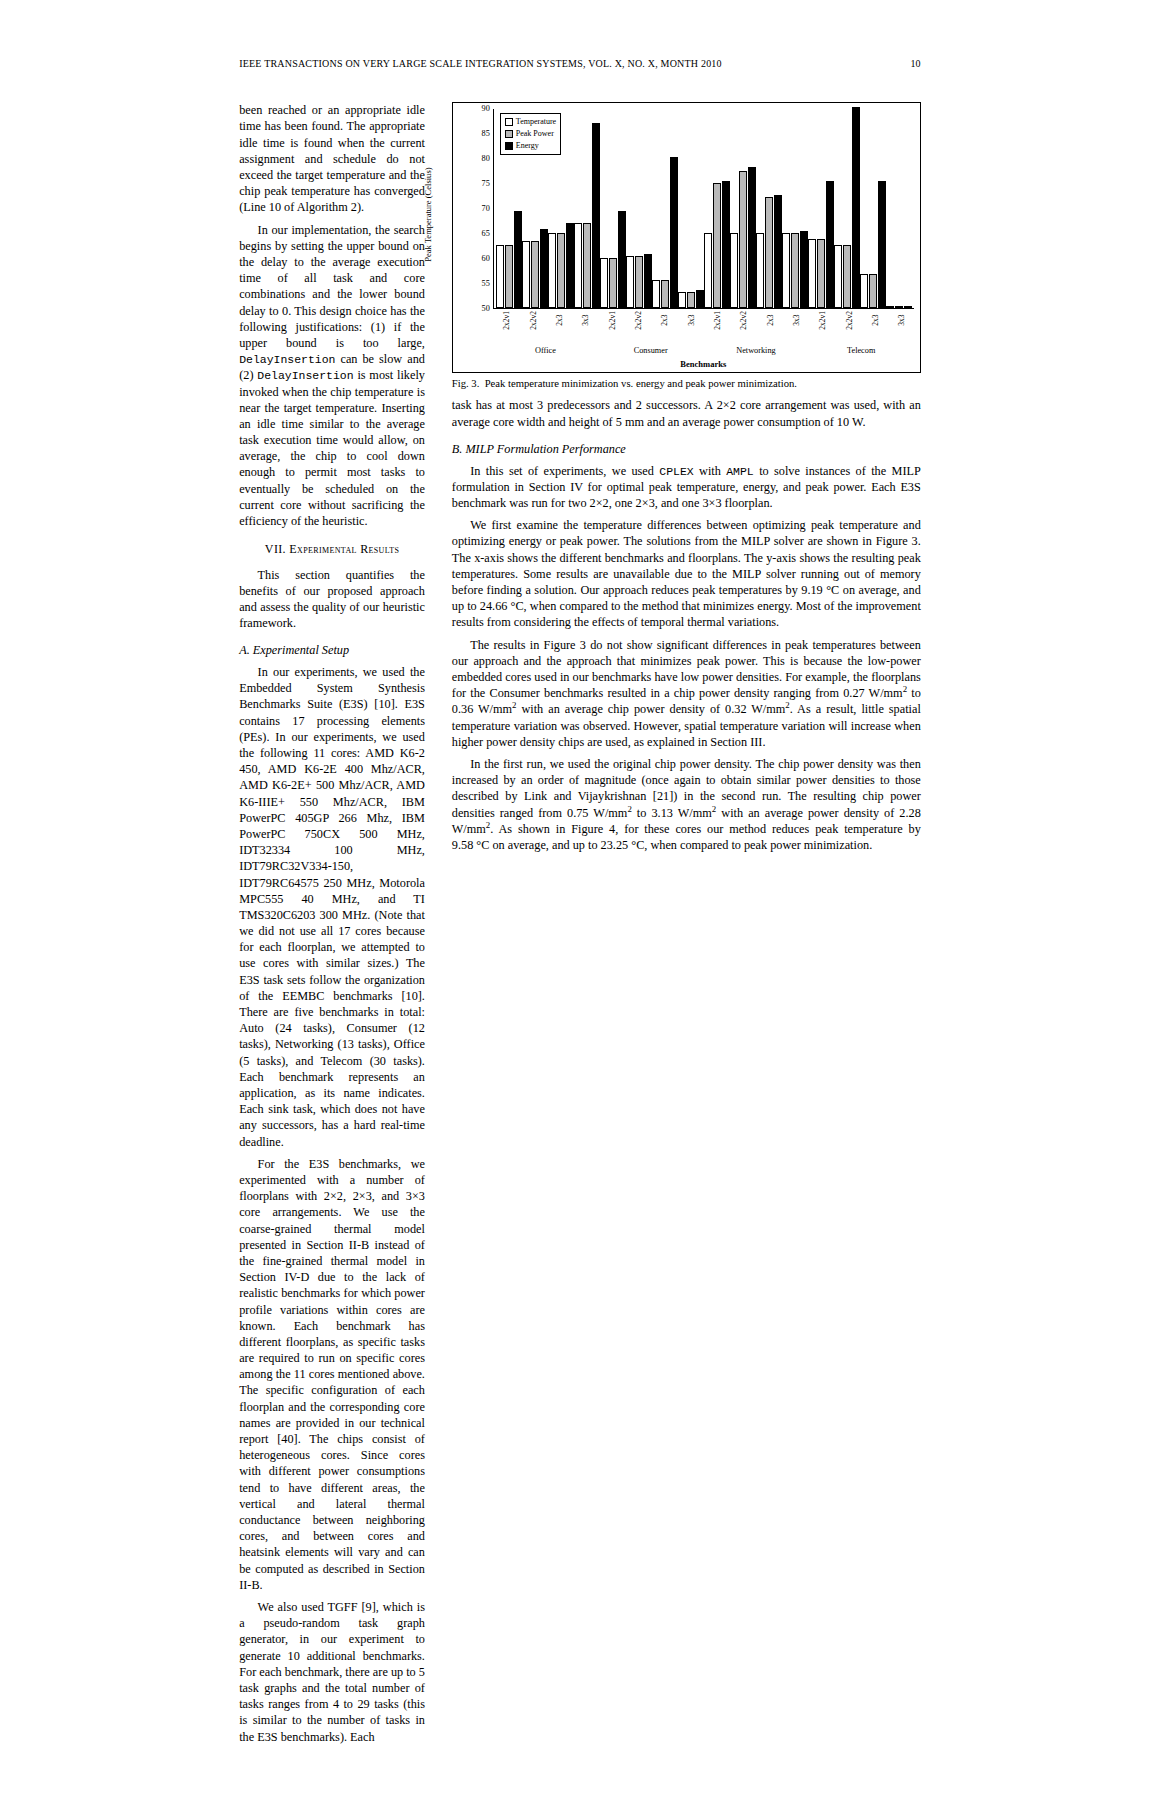IEEE TRANSACTIONS ON VERY LARGE SCALE INTEGRATION SYSTEMS, VOL. X, NO. X, MONTH 2010 10
been reached or an appropriate idle time has been found. The appropriate idle time is found when the current assignment and schedule do not exceed the target temperature and the chip peak temperature has converged (Line 10 of Algorithm 2).
In our implementation, the search begins by setting the upper bound on the delay to the average execution time of all task and core combinations and the lower bound delay to 0. This design choice has the following justifications: (1) if the upper bound is too large, DelayInsertion can be slow and (2) DelayInsertion is most likely invoked when the chip temperature is near the target temperature. Inserting an idle time similar to the average task execution time would allow, on average, the chip to cool down enough to permit most tasks to eventually be scheduled on the current core without sacrificing the efficiency of the heuristic.
VII. Experimental Results
This section quantifies the benefits of our proposed approach and assess the quality of our heuristic framework.
A. Experimental Setup
In our experiments, we used the Embedded System Synthesis Benchmarks Suite (E3S) [10]. E3S contains 17 processing elements (PEs). In our experiments, we used the following 11 cores: AMD K6-2 450, AMD K6-2E 400 Mhz/ACR, AMD K6-2E+ 500 Mhz/ACR, AMD K6-IIIE+ 550 Mhz/ACR, IBM PowerPC 405GP 266 Mhz, IBM PowerPC 750CX 500 MHz, IDT32334 100 MHz, IDT79RC32V334-150, IDT79RC64575 250 MHz, Motorola MPC555 40 MHz, and TI TMS320C6203 300 MHz. (Note that we did not use all 17 cores because for each floorplan, we attempted to use cores with similar sizes.) The E3S task sets follow the organization of the EEMBC benchmarks [10]. There are five benchmarks in total: Auto (24 tasks), Consumer (12 tasks), Networking (13 tasks), Office (5 tasks), and Telecom (30 tasks). Each benchmark represents an application, as its name indicates. Each sink task, which does not have any successors, has a hard real-time deadline.
For the E3S benchmarks, we experimented with a number of floorplans with 2×2, 2×3, and 3×3 core arrangements. We use the coarse-grained thermal model presented in Section II-B instead of the fine-grained thermal model in Section IV-D due to the lack of realistic benchmarks for which power profile variations within cores are known. Each benchmark has different floorplans, as specific tasks are required to run on specific cores among the 11 cores mentioned above. The specific configuration of each floorplan and the corresponding core names are provided in our technical report [40]. The chips consist of heterogeneous cores. Since cores with different power consumptions tend to have different areas, the vertical and lateral thermal conductance between neighboring cores, and between cores and heatsink elements will vary and can be computed as described in Section II-B.
We also used TGFF [9], which is a pseudo-random task graph generator, in our experiment to generate 10 additional benchmarks. For each benchmark, there are up to 5 task graphs and the total number of tasks ranges from 4 to 29 tasks (this is similar to the number of tasks in the E3S benchmarks). Each
Peak Temperature (Celsius) 90 85 80 75 70 65 60 55 50
Temperature
Peak Power
Energy
2x2v1
2x2v2
2x3
3x3
2x2v1
2x2v2
2x3
3x3
2x2v1
2x2v2
2x3
3x3
2x2v1
2x2v2
2x3
3x3
Office Consumer Networking Telecom
Benchmarks
Fig. 3. Peak temperature minimization vs. energy and peak power minimization.
task has at most 3 predecessors and 2 successors. A 2×2 core arrangement was used, with an average core width and height of 5 mm and an average power consumption of 10 W.
B. MILP Formulation Performance
In this set of experiments, we used CPLEX with AMPL to solve instances of the MILP formulation in Section IV for optimal peak temperature, energy, and peak power. Each E3S benchmark was run for two 2×2, one 2×3, and one 3×3 floorplan.
We first examine the temperature differences between optimizing peak temperature and optimizing energy or peak power. The solutions from the MILP solver are shown in Figure 3. The x-axis shows the different benchmarks and floorplans. The y-axis shows the resulting peak temperatures. Some results are unavailable due to the MILP solver running out of memory before finding a solution. Our approach reduces peak temperatures by 9.19 °C on average, and up to 24.66 °C, when compared to the method that minimizes energy. Most of the improvement results from considering the effects of temporal thermal variations.
The results in Figure 3 do not show significant differences in peak temperatures between our approach and the approach that minimizes peak power. This is because the low-power embedded cores used in our benchmarks have low power densities. For example, the floorplans for the Consumer benchmarks resulted in a chip power density ranging from 0.27 W/mm2 to 0.36 W/mm2 with an average chip power density of 0.32 W/mm2. As a result, little spatial temperature variation was observed. However, spatial temperature variation will increase when higher power density chips are used, as explained in Section III.
In the first run, we used the original chip power density. The chip power density was then increased by an order of magnitude (once again to obtain similar power densities to those described by Link and Vijaykrishnan [21]) in the second run. The resulting chip power densities ranged from 0.75 W/mm2 to 3.13 W/mm2 with an average power density of 2.28 W/mm2. As shown in Figure 4, for these cores our method reduces peak temperature by 9.58 °C on average, and up to 23.25 °C, when compared to peak power minimization.